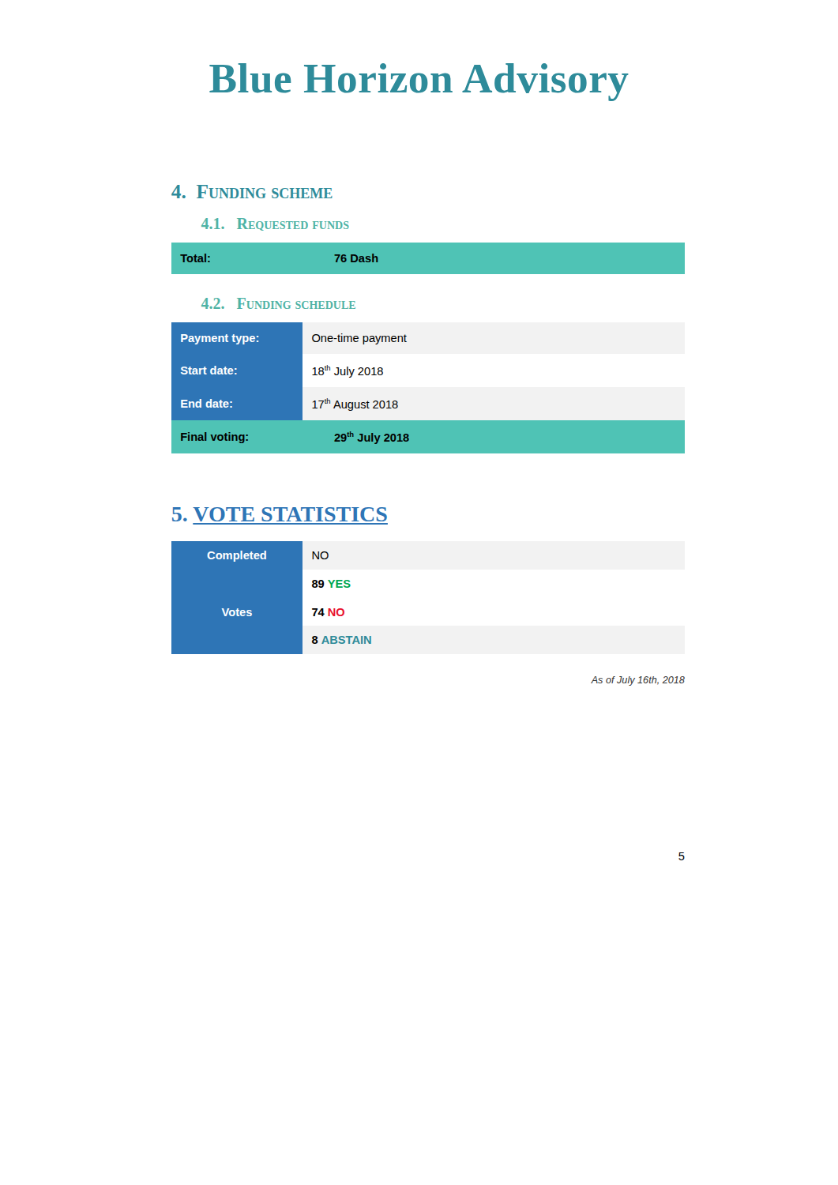Blue Horizon Advisory
4. Funding scheme
4.1. Requested funds
| Total: | 76 Dash |
4.2. Funding schedule
| Payment type: | One-time payment |
| Start date: | 18 th July 2018 |
| End date: | 17 th August 2018 |
| Final voting: | 29 th July 2018 |
5. VOTE STATISTICS
| Completed | NO |
| Votes | 89 YES |
| 74 NO |
| 8 ABSTAIN |
As of July 16th, 2018
5